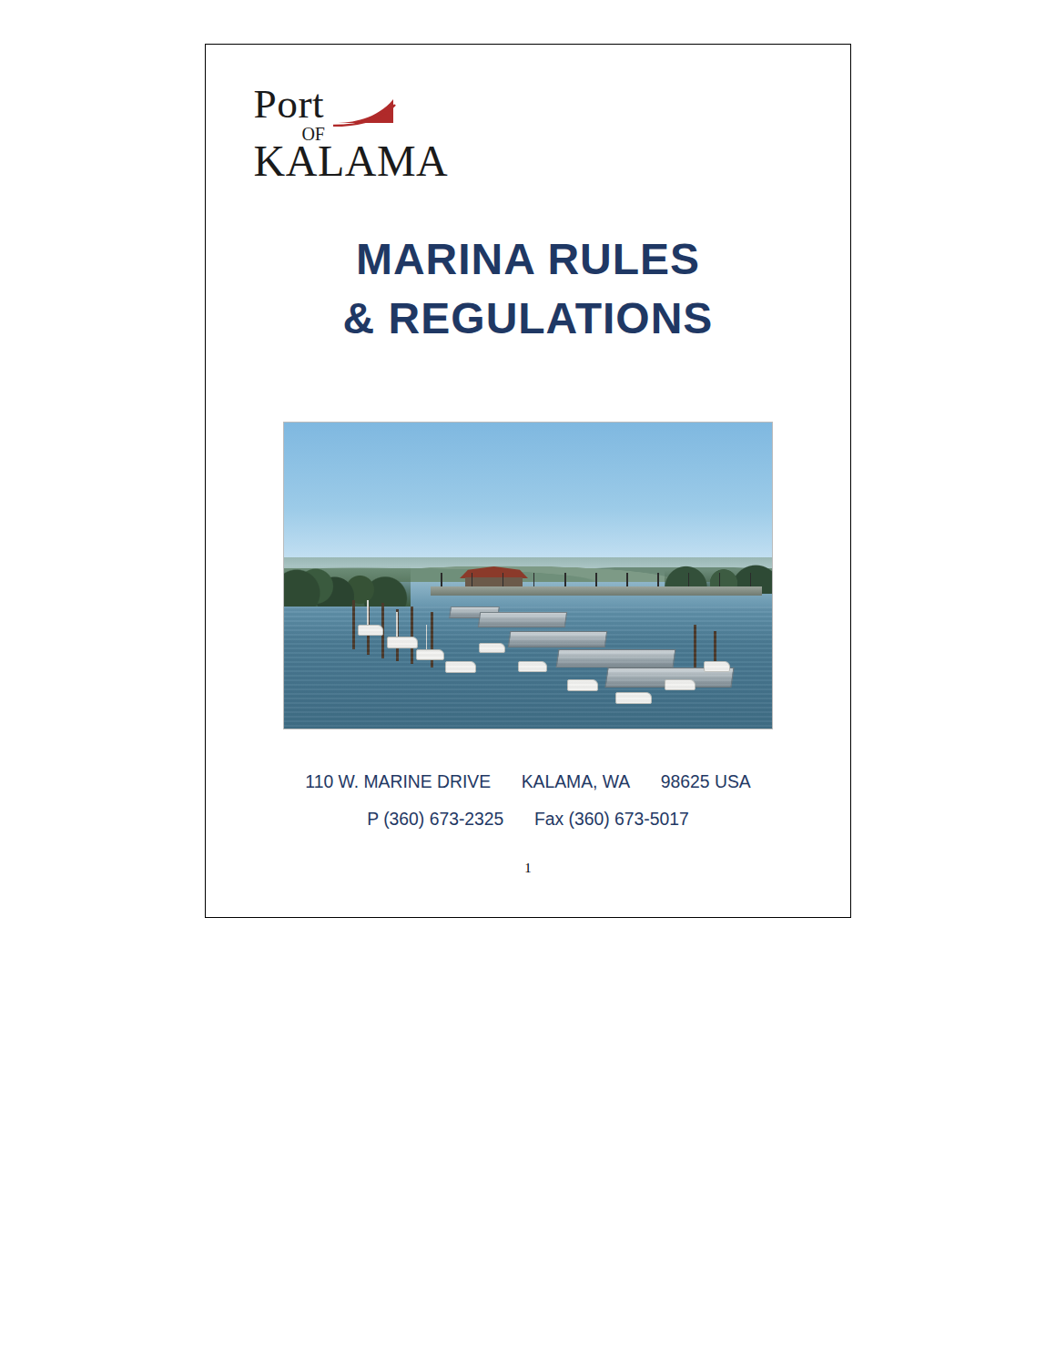Port OF KALAMA
MARINA RULES & REGULATIONS
110 W. MARINE DRIVE KALAMA, WA 98625 USA
P (360) 673-2325 Fax (360) 673-5017
1